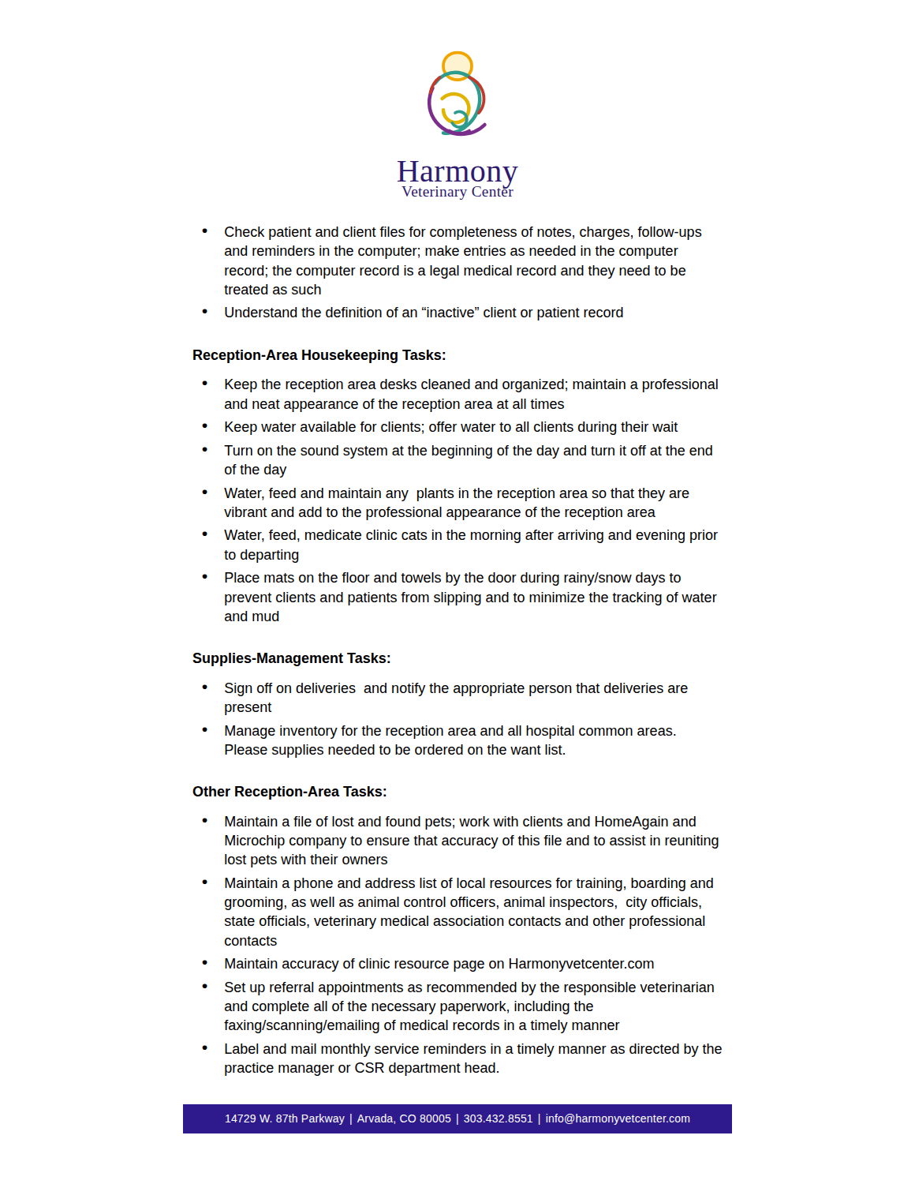Harmony
Veterinary Center
Check patient and client files for completeness of notes, charges, follow-ups and reminders in the computer; make entries as needed in the computer record; the computer record is a legal medical record and they need to be treated as such
Understand the definition of an “inactive” client or patient record
Reception-Area Housekeeping Tasks:
Keep the reception area desks cleaned and organized; maintain a professional and neat appearance of the reception area at all times
Keep water available for clients; offer water to all clients during their wait
Turn on the sound system at the beginning of the day and turn it off at the end of the day
Water, feed and maintain any plants in the reception area so that they are vibrant and add to the professional appearance of the reception area
Water, feed, medicate clinic cats in the morning after arriving and evening prior to departing
Place mats on the floor and towels by the door during rainy/snow days to prevent clients and patients from slipping and to minimize the tracking of water and mud
Supplies-Management Tasks:
Sign off on deliveries and notify the appropriate person that deliveries are present
Manage inventory for the reception area and all hospital common areas. Please supplies needed to be ordered on the want list.
Other Reception-Area Tasks:
Maintain a file of lost and found pets; work with clients and HomeAgain and Microchip company to ensure that accuracy of this file and to assist in reuniting lost pets with their owners
Maintain a phone and address list of local resources for training, boarding and grooming, as well as animal control officers, animal inspectors, city officials, state officials, veterinary medical association contacts and other professional contacts
Maintain accuracy of clinic resource page on Harmonyvetcenter.com
Set up referral appointments as recommended by the responsible veterinarian and complete all of the necessary paperwork, including the faxing/scanning/emailing of medical records in a timely manner
Label and mail monthly service reminders in a timely manner as directed by the practice manager or CSR department head.
14729 W. 87th Parkway|Arvada, CO 80005|303.432.8551|info@harmonyvetcenter.com